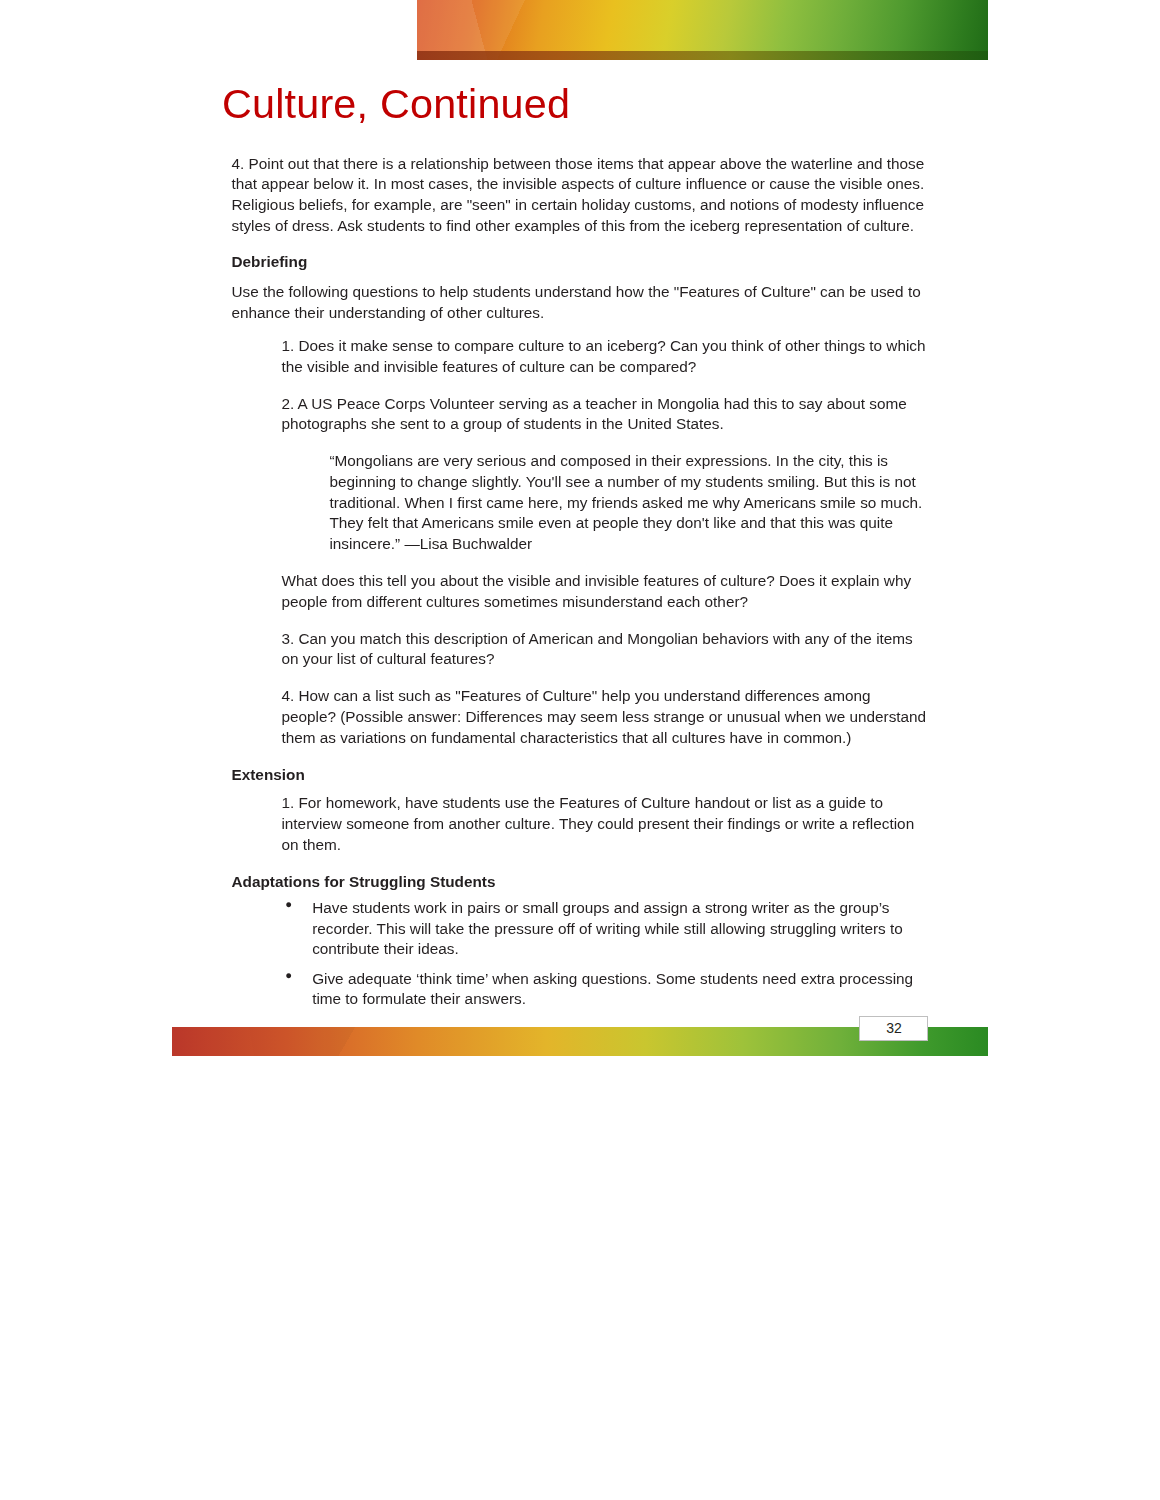Culture, Continued
4. Point out that there is a relationship between those items that appear above the waterline and those that appear below it. In most cases, the invisible aspects of culture influence or cause the visible ones. Religious beliefs, for example, are "seen" in certain holiday customs, and notions of modesty influence styles of dress. Ask students to find other examples of this from the iceberg representation of culture.
Debriefing
Use the following questions to help students understand how the "Features of Culture" can be used to enhance their understanding of other cultures.
1. Does it make sense to compare culture to an iceberg? Can you think of other things to which the visible and invisible features of culture can be compared?
2. A US Peace Corps Volunteer serving as a teacher in Mongolia had this to say about some photographs she sent to a group of students in the United States.
“Mongolians are very serious and composed in their expressions. In the city, this is beginning to change slightly. You'll see a number of my students smiling. But this is not traditional. When I first came here, my friends asked me why Americans smile so much. They felt that Americans smile even at people they don't like and that this was quite insincere.” —Lisa Buchwalder
What does this tell you about the visible and invisible features of culture? Does it explain why people from different cultures sometimes misunderstand each other?
3. Can you match this description of American and Mongolian behaviors with any of the items on your list of cultural features?
4. How can a list such as "Features of Culture" help you understand differences among people? (Possible answer: Differences may seem less strange or unusual when we understand them as variations on fundamental characteristics that all cultures have in common.)
Extension
1. For homework, have students use the Features of Culture handout or list as a guide to interview someone from another culture. They could present their findings or write a reflection on them.
Adaptations for Struggling Students
Have students work in pairs or small groups and assign a strong writer as the group’s recorder. This will take the pressure off of writing while still allowing struggling writers to contribute their ideas.
Give adequate ‘think time’ when asking questions. Some students need extra processing time to formulate their answers.
32